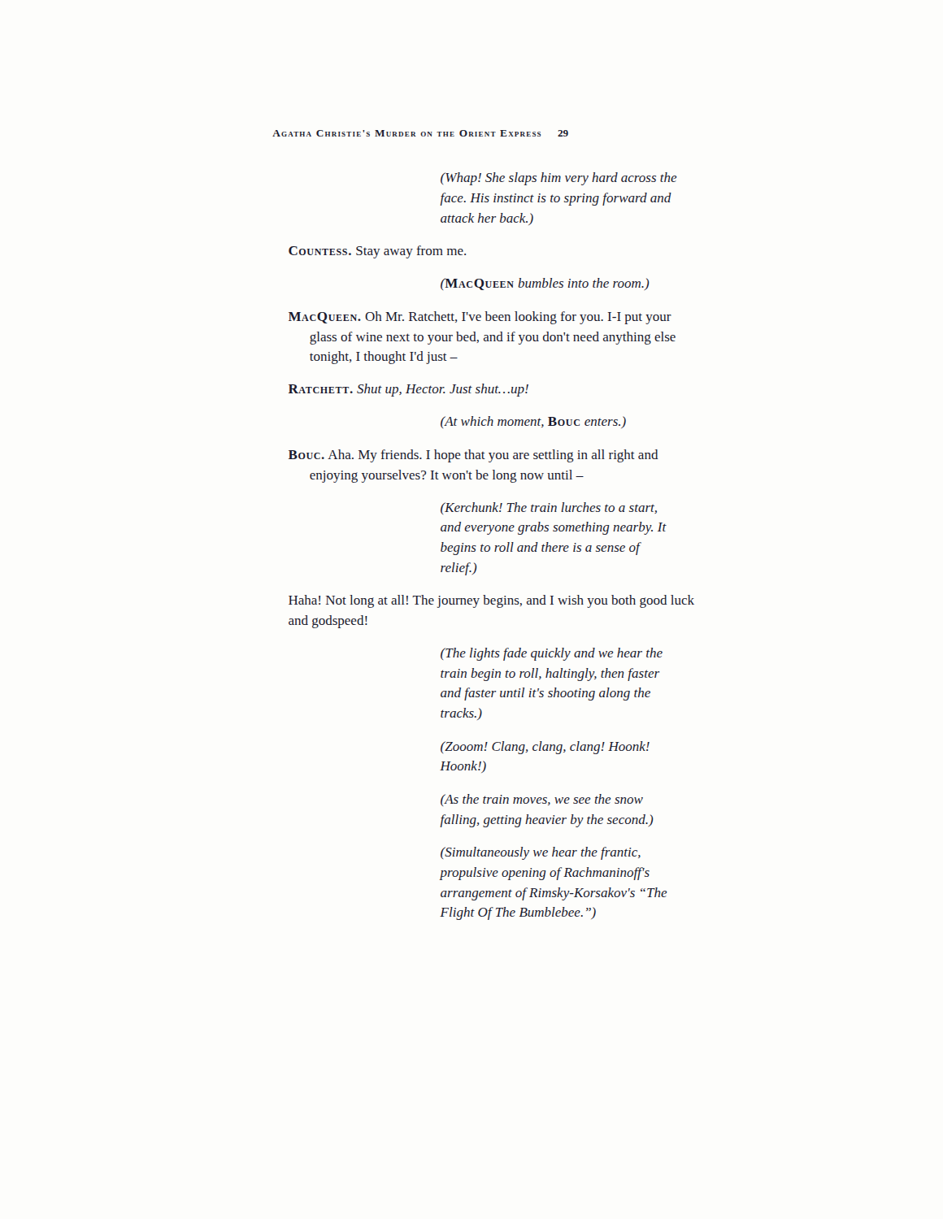Agatha Christie's Murder on the Orient Express 29
(Whap! She slaps him very hard across the face. His instinct is to spring forward and attack her back.)
Countess. Stay away from me.
(MacQueen bumbles into the room.)
MacQueen. Oh Mr. Ratchett, I've been looking for you. I-I put your glass of wine next to your bed, and if you don't need anything else tonight, I thought I'd just –
Ratchett. Shut up, Hector. Just shut…up!
(At which moment, Bouc enters.)
Bouc. Aha. My friends. I hope that you are settling in all right and enjoying yourselves? It won't be long now until –
(Kerchunk! The train lurches to a start, and everyone grabs something nearby. It begins to roll and there is a sense of relief.)
Haha! Not long at all! The journey begins, and I wish you both good luck and godspeed!
(The lights fade quickly and we hear the train begin to roll, haltingly, then faster and faster until it's shooting along the tracks.)
(Zooom! Clang, clang, clang! Hoonk! Hoonk!)
(As the train moves, we see the snow falling, getting heavier by the second.)
(Simultaneously we hear the frantic, propulsive opening of Rachmaninoff's arrangement of Rimsky-Korsakov's “The Flight Of The Bumblebee.”)